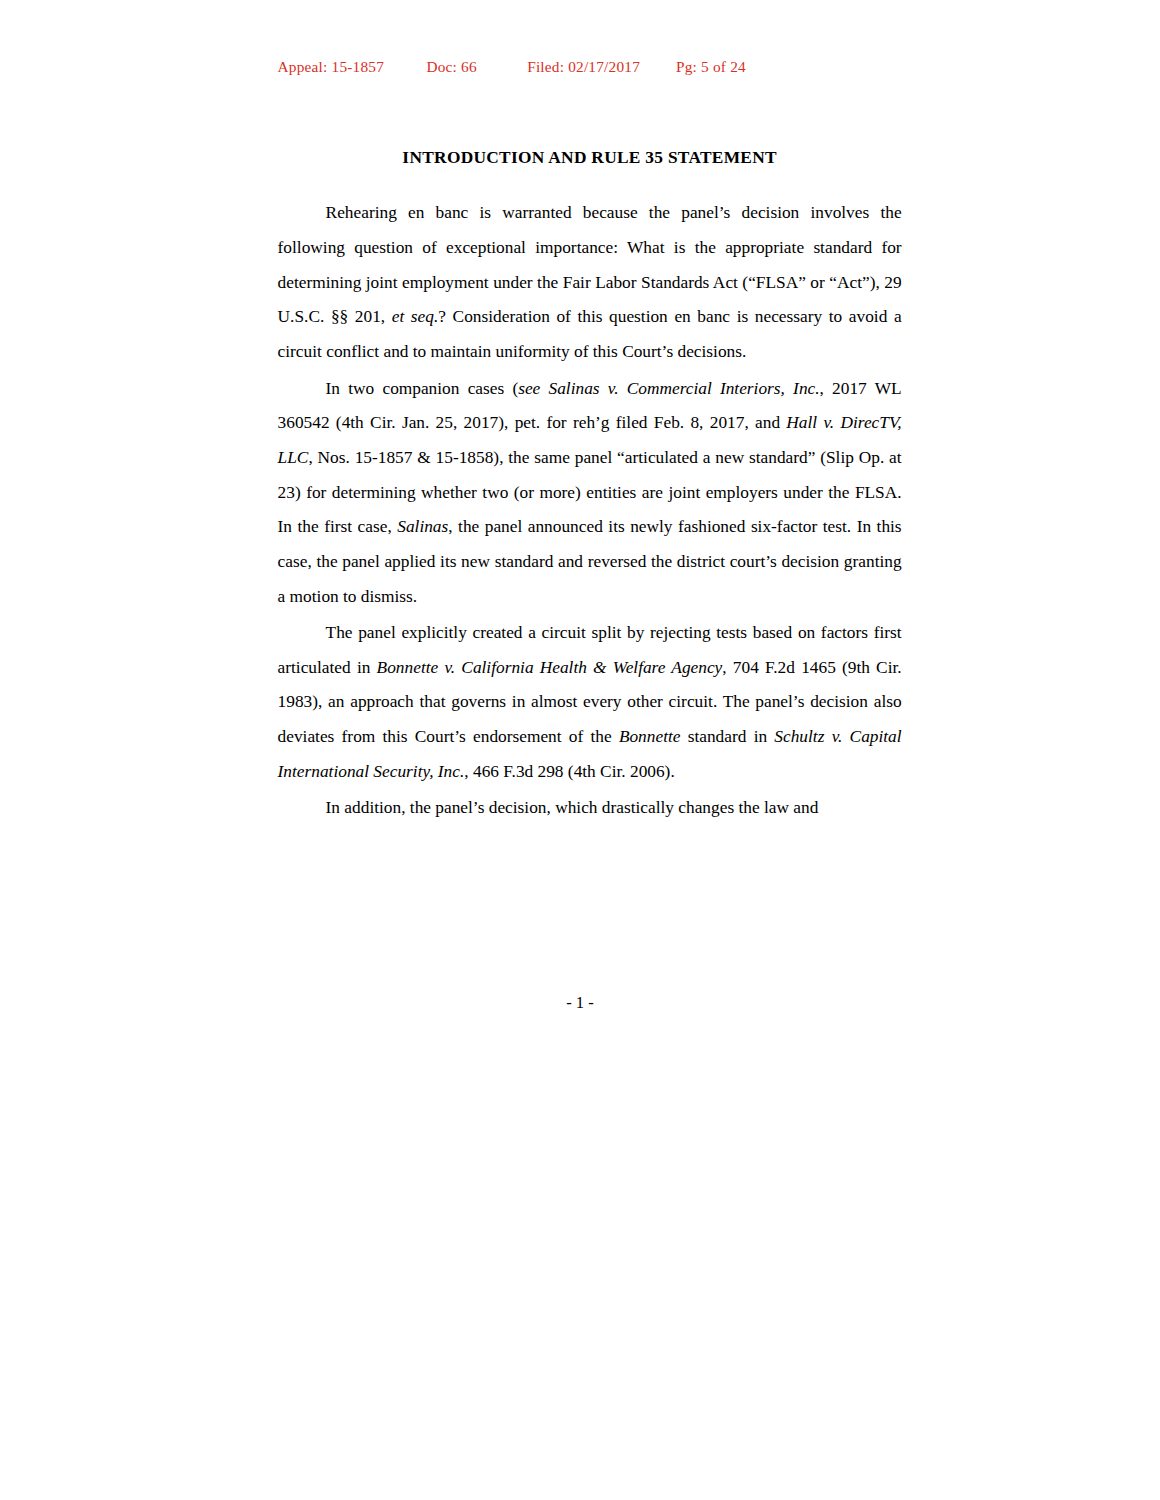Appeal: 15-1857 Doc: 66 Filed: 02/17/2017 Pg: 5 of 24
INTRODUCTION AND RULE 35 STATEMENT
Rehearing en banc is warranted because the panel’s decision involves the following question of exceptional importance: What is the appropriate standard for determining joint employment under the Fair Labor Standards Act (“FLSA” or “Act”), 29 U.S.C. §§ 201, et seq.? Consideration of this question en banc is necessary to avoid a circuit conflict and to maintain uniformity of this Court’s decisions.
In two companion cases (see Salinas v. Commercial Interiors, Inc., 2017 WL 360542 (4th Cir. Jan. 25, 2017), pet. for reh’g filed Feb. 8, 2017, and Hall v. DirecTV, LLC, Nos. 15-1857 & 15-1858), the same panel “articulated a new standard” (Slip Op. at 23) for determining whether two (or more) entities are joint employers under the FLSA. In the first case, Salinas, the panel announced its newly fashioned six-factor test. In this case, the panel applied its new standard and reversed the district court’s decision granting a motion to dismiss.
The panel explicitly created a circuit split by rejecting tests based on factors first articulated in Bonnette v. California Health & Welfare Agency, 704 F.2d 1465 (9th Cir. 1983), an approach that governs in almost every other circuit. The panel’s decision also deviates from this Court’s endorsement of the Bonnette standard in Schultz v. Capital International Security, Inc., 466 F.3d 298 (4th Cir. 2006).
In addition, the panel’s decision, which drastically changes the law and
- 1 -